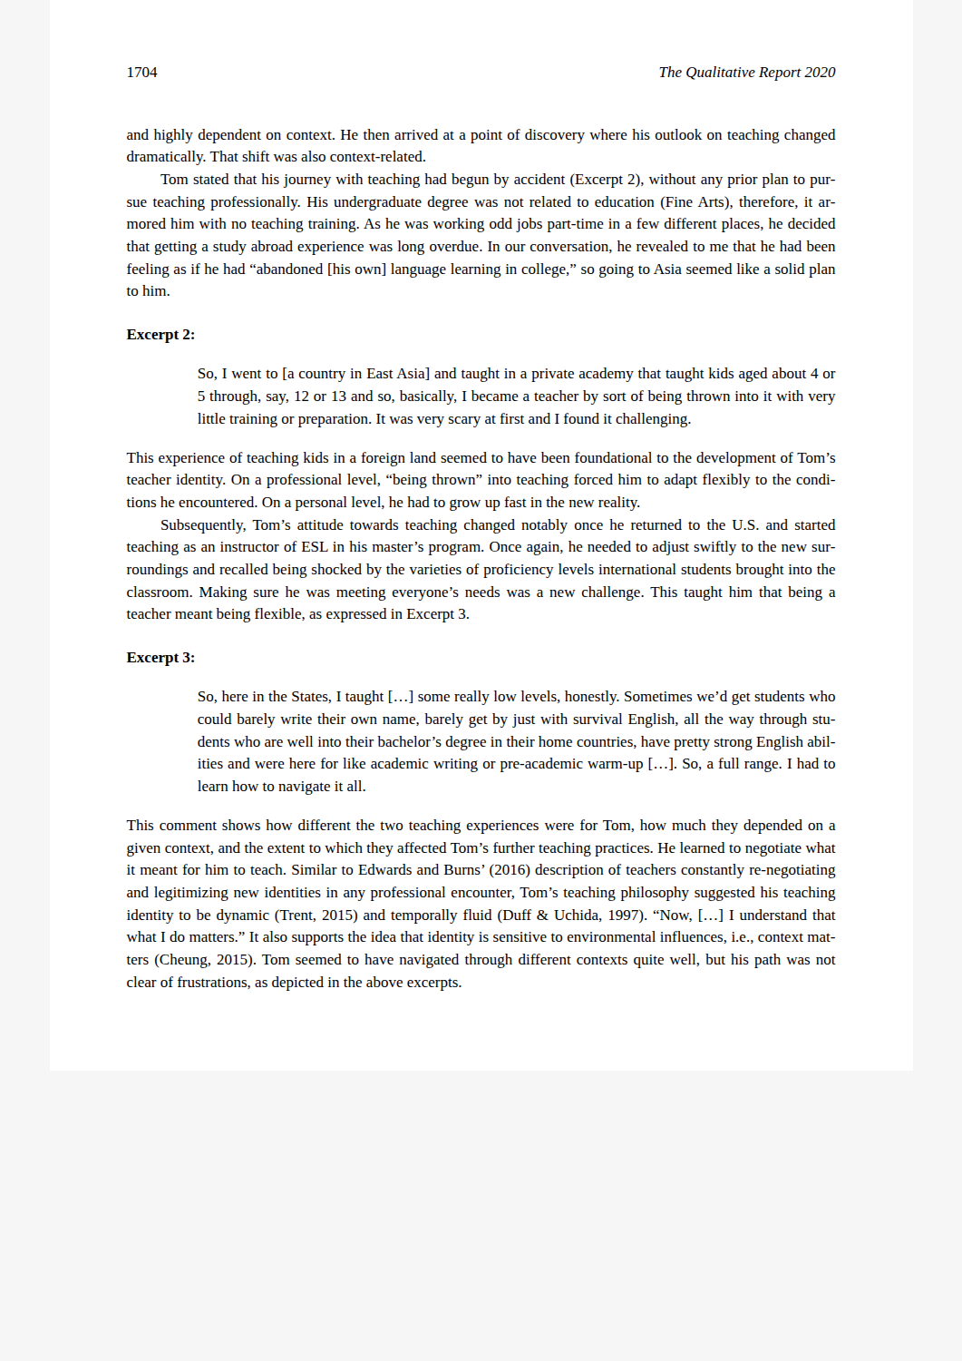1704 The Qualitative Report 2020
and highly dependent on context. He then arrived at a point of discovery where his outlook on teaching changed dramatically. That shift was also context-related.
Tom stated that his journey with teaching had begun by accident (Excerpt 2), without any prior plan to pursue teaching professionally. His undergraduate degree was not related to education (Fine Arts), therefore, it armored him with no teaching training. As he was working odd jobs part-time in a few different places, he decided that getting a study abroad experience was long overdue. In our conversation, he revealed to me that he had been feeling as if he had “abandoned [his own] language learning in college,” so going to Asia seemed like a solid plan to him.
Excerpt 2:
So, I went to [a country in East Asia] and taught in a private academy that taught kids aged about 4 or 5 through, say, 12 or 13 and so, basically, I became a teacher by sort of being thrown into it with very little training or preparation. It was very scary at first and I found it challenging.
This experience of teaching kids in a foreign land seemed to have been foundational to the development of Tom’s teacher identity. On a professional level, “being thrown” into teaching forced him to adapt flexibly to the conditions he encountered. On a personal level, he had to grow up fast in the new reality.
Subsequently, Tom’s attitude towards teaching changed notably once he returned to the U.S. and started teaching as an instructor of ESL in his master’s program. Once again, he needed to adjust swiftly to the new surroundings and recalled being shocked by the varieties of proficiency levels international students brought into the classroom. Making sure he was meeting everyone’s needs was a new challenge. This taught him that being a teacher meant being flexible, as expressed in Excerpt 3.
Excerpt 3:
So, here in the States, I taught […] some really low levels, honestly. Sometimes we’d get students who could barely write their own name, barely get by just with survival English, all the way through students who are well into their bachelor’s degree in their home countries, have pretty strong English abilities and were here for like academic writing or pre-academic warm-up […]. So, a full range. I had to learn how to navigate it all.
This comment shows how different the two teaching experiences were for Tom, how much they depended on a given context, and the extent to which they affected Tom’s further teaching practices. He learned to negotiate what it meant for him to teach. Similar to Edwards and Burns’ (2016) description of teachers constantly re-negotiating and legitimizing new identities in any professional encounter, Tom’s teaching philosophy suggested his teaching identity to be dynamic (Trent, 2015) and temporally fluid (Duff & Uchida, 1997). “Now, […] I understand that what I do matters.” It also supports the idea that identity is sensitive to environmental influences, i.e., context matters (Cheung, 2015). Tom seemed to have navigated through different contexts quite well, but his path was not clear of frustrations, as depicted in the above excerpts.